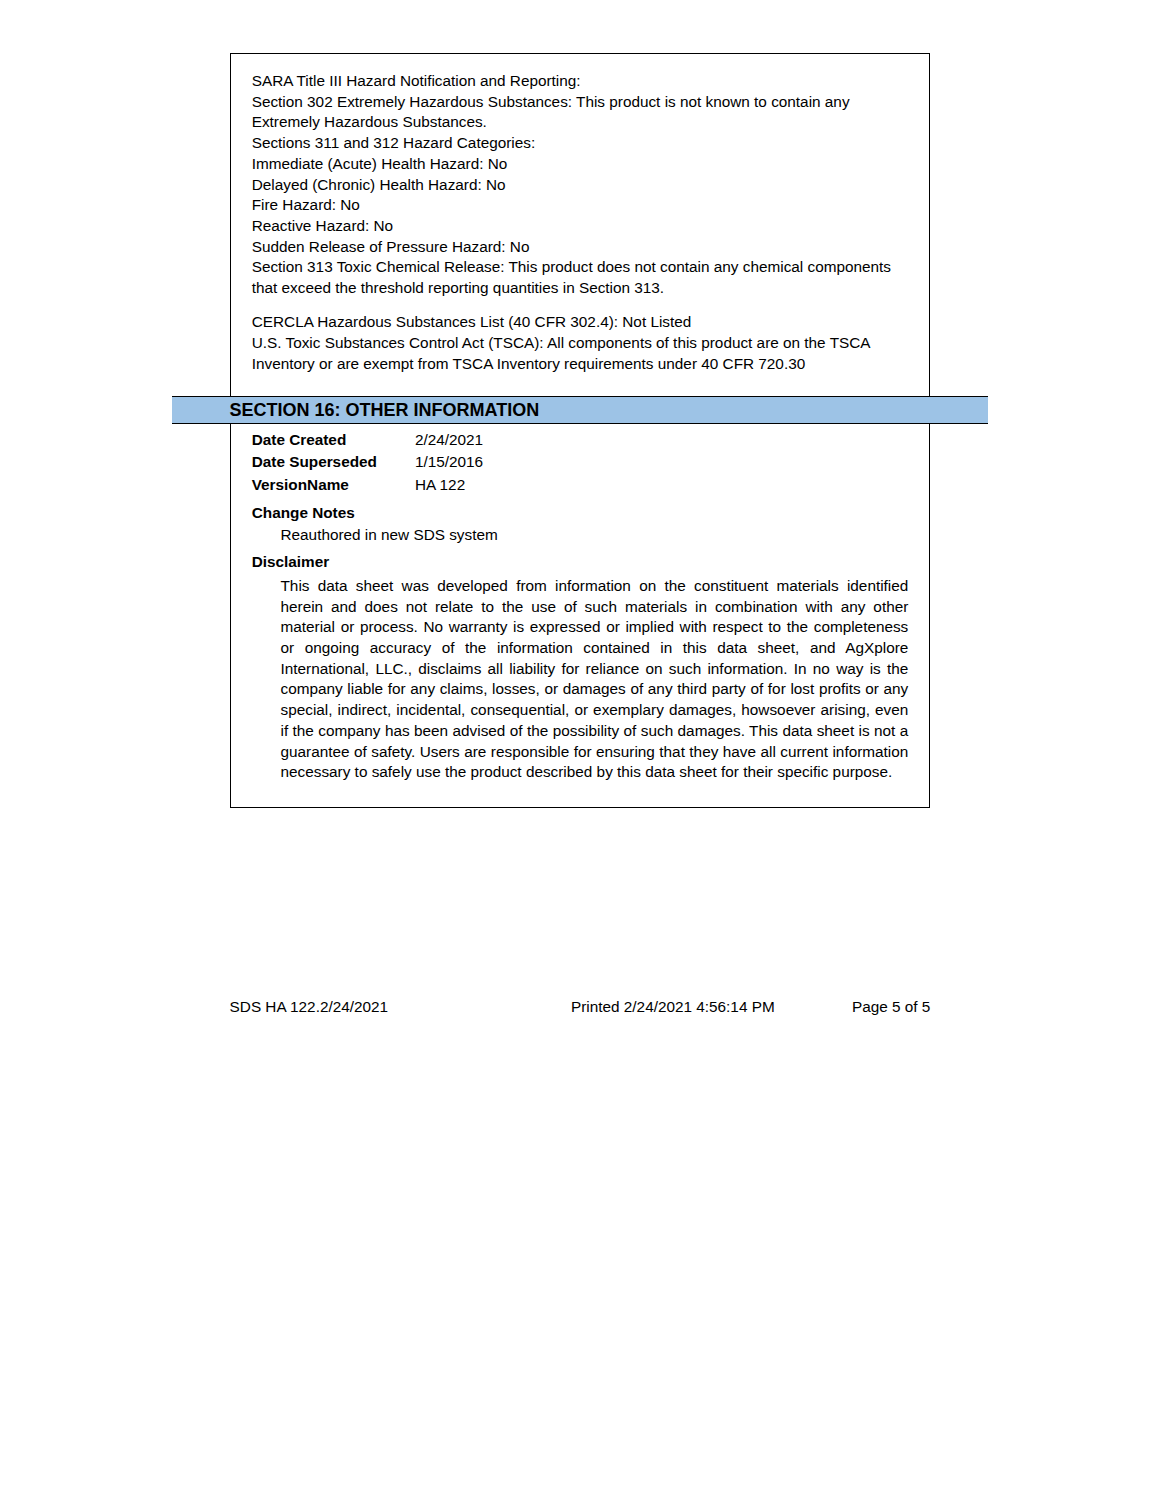SARA Title III Hazard Notification and Reporting:
Section 302 Extremely Hazardous Substances: This product is not known to contain any Extremely Hazardous Substances.
Sections 311 and 312 Hazard Categories:
Immediate (Acute) Health Hazard: No
Delayed (Chronic) Health Hazard: No
Fire Hazard: No
Reactive Hazard: No
Sudden Release of Pressure Hazard: No
Section 313 Toxic Chemical Release: This product does not contain any chemical components that exceed the threshold reporting quantities in Section 313.
CERCLA Hazardous Substances List (40 CFR 302.4): Not Listed
U.S. Toxic Substances Control Act (TSCA): All components of this product are on the TSCA Inventory or are exempt from TSCA Inventory requirements under 40 CFR 720.30
SECTION 16: OTHER INFORMATION
| Date Created | 2/24/2021 |
| Date Superseded | 1/15/2016 |
| VersionName | HA 122 |
Change Notes
Reauthored in new SDS system
Disclaimer
This data sheet was developed from information on the constituent materials identified herein and does not relate to the use of such materials in combination with any other material or process. No warranty is expressed or implied with respect to the completeness or ongoing accuracy of the information contained in this data sheet, and AgXplore International, LLC., disclaims all liability for reliance on such information. In no way is the company liable for any claims, losses, or damages of any third party of for lost profits or any special, indirect, incidental, consequential, or exemplary damages, howsoever arising, even if the company has been advised of the possibility of such damages. This data sheet is not a guarantee of safety. Users are responsible for ensuring that they have all current information necessary to safely use the product described by this data sheet for their specific purpose.
SDS HA 122.2/24/2021
Printed 2/24/2021 4:56:14 PM
Page 5 of 5